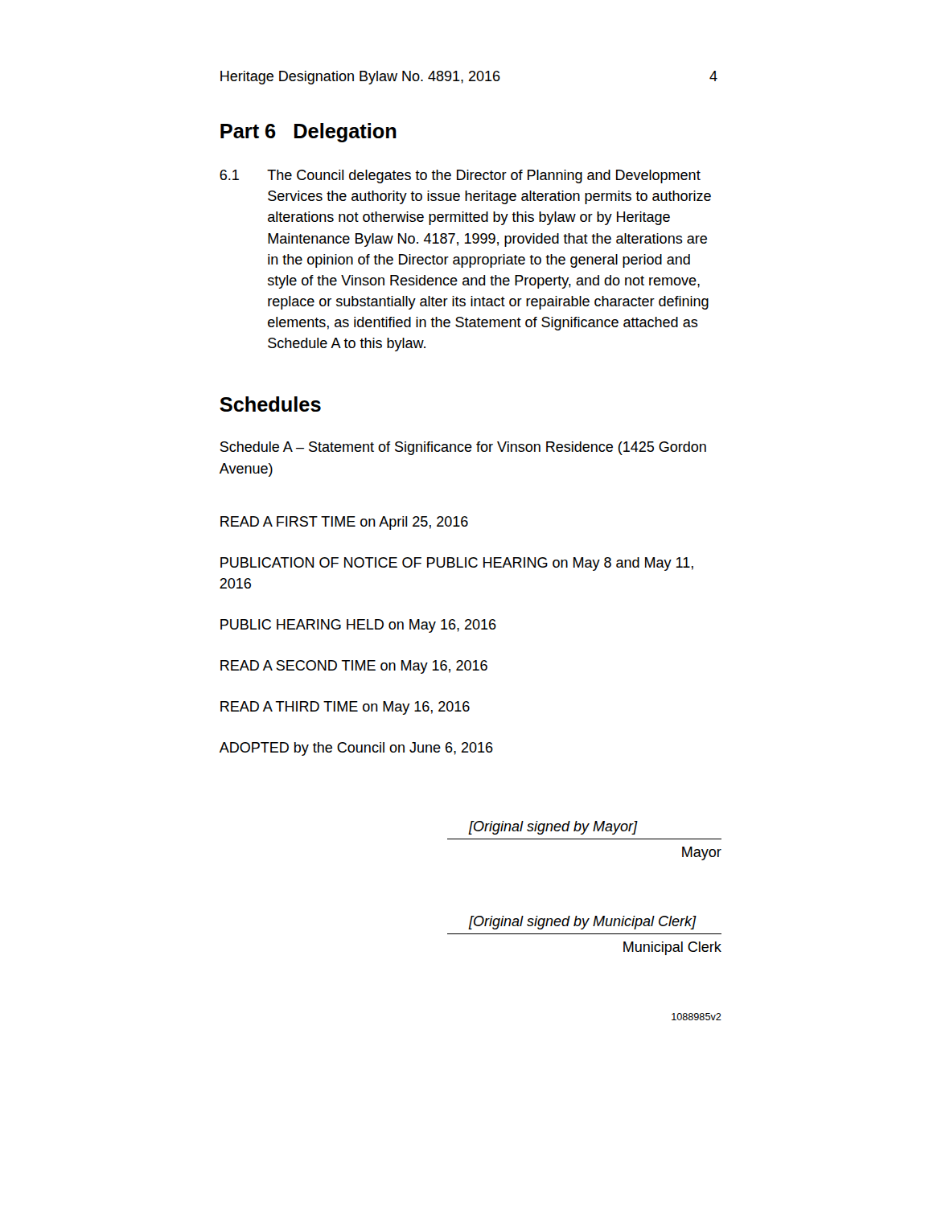Heritage Designation Bylaw No. 4891, 2016
4
Part 6 Delegation
6.1
The Council delegates to the Director of Planning and Development Services the authority to issue heritage alteration permits to authorize alterations not otherwise permitted by this bylaw or by Heritage Maintenance Bylaw No. 4187, 1999, provided that the alterations are in the opinion of the Director appropriate to the general period and style of the Vinson Residence and the Property, and do not remove, replace or substantially alter its intact or repairable character defining elements, as identified in the Statement of Significance attached as Schedule A to this bylaw.
Schedules
Schedule A – Statement of Significance for Vinson Residence (1425 Gordon Avenue)
READ A FIRST TIME on April 25, 2016
PUBLICATION OF NOTICE OF PUBLIC HEARING on May 8 and May 11, 2016
PUBLIC HEARING HELD on May 16, 2016
READ A SECOND TIME on May 16, 2016
READ A THIRD TIME on May 16, 2016
ADOPTED by the Council on June 6, 2016
[Original signed by Mayor]
Mayor
[Original signed by Municipal Clerk]
Municipal Clerk
1088985v2